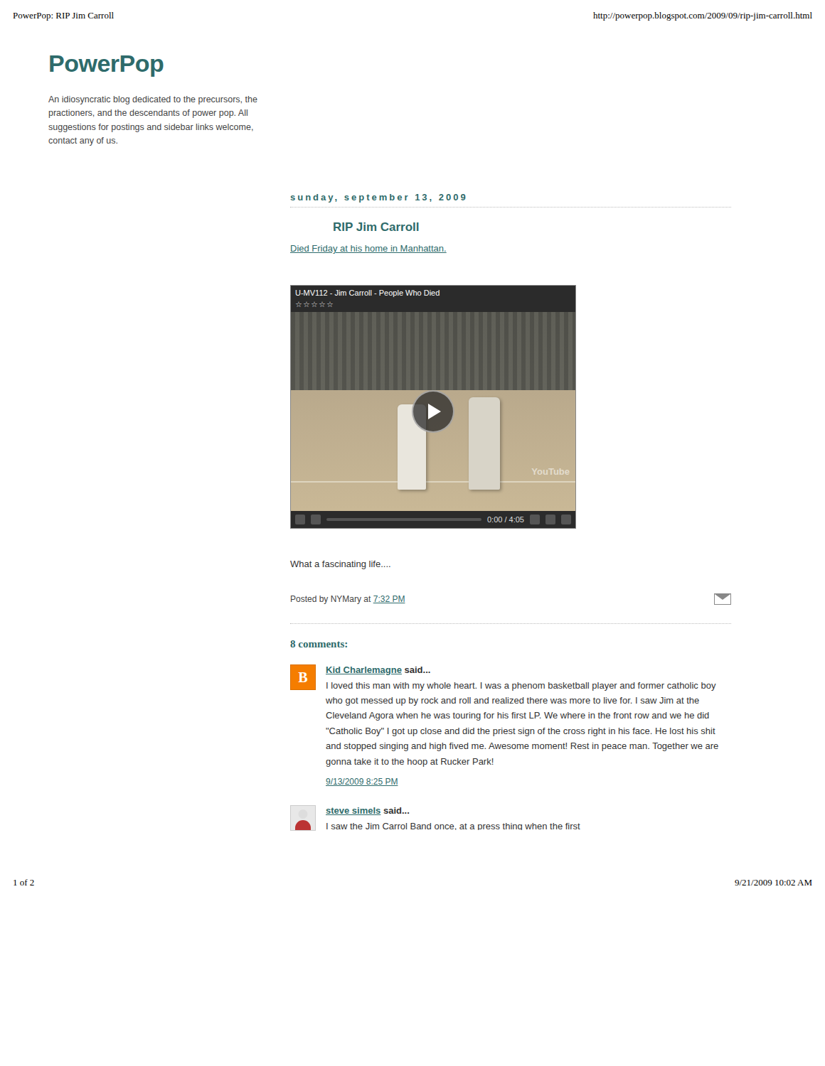PowerPop: RIP Jim Carroll
http://powerpop.blogspot.com/2009/09/rip-jim-carroll.html
PowerPop
An idiosyncratic blog dedicated to the precursors, the practioners, and the descendants of power pop. All suggestions for postings and sidebar links welcome, contact any of us.
sunday, september 13, 2009
RIP Jim Carroll
Died Friday at his home in Manhattan.
U-MV112 - Jim Carroll - People Who Died
☆☆☆☆☆
YouTube
0:00 / 4:05
What a fascinating life....
Posted by NYMary at 7:32 PM
8 comments:
B
Kid Charlemagne said...
I loved this man with my whole heart. I was a phenom basketball player and former catholic boy who got messed up by rock and roll and realized there was more to live for. I saw Jim at the Cleveland Agora when he was touring for his first LP. We where in the front row and we he did "Catholic Boy" I got up close and did the priest sign of the cross right in his face. He lost his shit and stopped singing and high fived me. Awesome moment! Rest in peace man. Together we are gonna take it to the hoop at Rucker Park!
9/13/2009 8:25 PM
steve simels said...
I saw the Jim Carrol Band once, at a press thing when the first
1 of 2
9/21/2009 10:02 AM